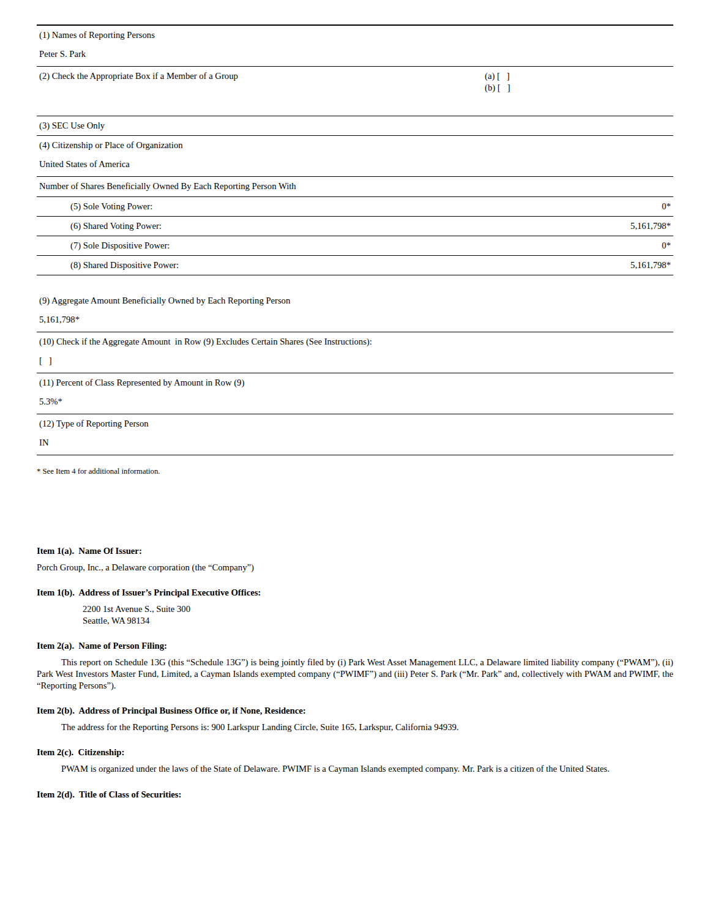| (1) Names of Reporting Persons |
| Peter S. Park |
| (2) Check the Appropriate Box if a Member of a Group | (a) [ ] (b) [ ] |
| (3) SEC Use Only |
| (4) Citizenship or Place of Organization |
| United States of America |
| Number of Shares Beneficially Owned By Each Reporting Person With |
| / (5) Sole Voting Power: / 0* / / (6) Shared Voting Power: / 5,161,798* / / (7) Sole Dispositive Power: / 0* / / (8) Shared Dispositive Power: / 5,161,798* / |
| (9) Aggregate Amount Beneficially Owned by Each Reporting Person |
| 5,161,798* |
| (10) Check if the Aggregate Amount in Row (9) Excludes Certain Shares (See Instructions): |
| [ ] |
| (11) Percent of Class Represented by Amount in Row (9) |
| 5.3%* |
| (12) Type of Reporting Person |
| IN |
* See Item 4 for additional information.
Item 1(a). Name Of Issuer:
Porch Group, Inc., a Delaware corporation (the “Company”)
Item 1(b). Address of Issuer’s Principal Executive Offices:
2200 1st Avenue S., Suite 300
Seattle, WA 98134
Item 2(a). Name of Person Filing:
This report on Schedule 13G (this “Schedule 13G”) is being jointly filed by (i) Park West Asset Management LLC, a Delaware limited liability company (“PWAM”), (ii) Park West Investors Master Fund, Limited, a Cayman Islands exempted company (“PWIMF”) and (iii) Peter S. Park (“Mr. Park” and, collectively with PWAM and PWIMF, the “Reporting Persons”).
Item 2(b). Address of Principal Business Office or, if None, Residence:
The address for the Reporting Persons is: 900 Larkspur Landing Circle, Suite 165, Larkspur, California 94939.
Item 2(c). Citizenship:
PWAM is organized under the laws of the State of Delaware. PWIMF is a Cayman Islands exempted company. Mr. Park is a citizen of the United States.
Item 2(d). Title of Class of Securities: